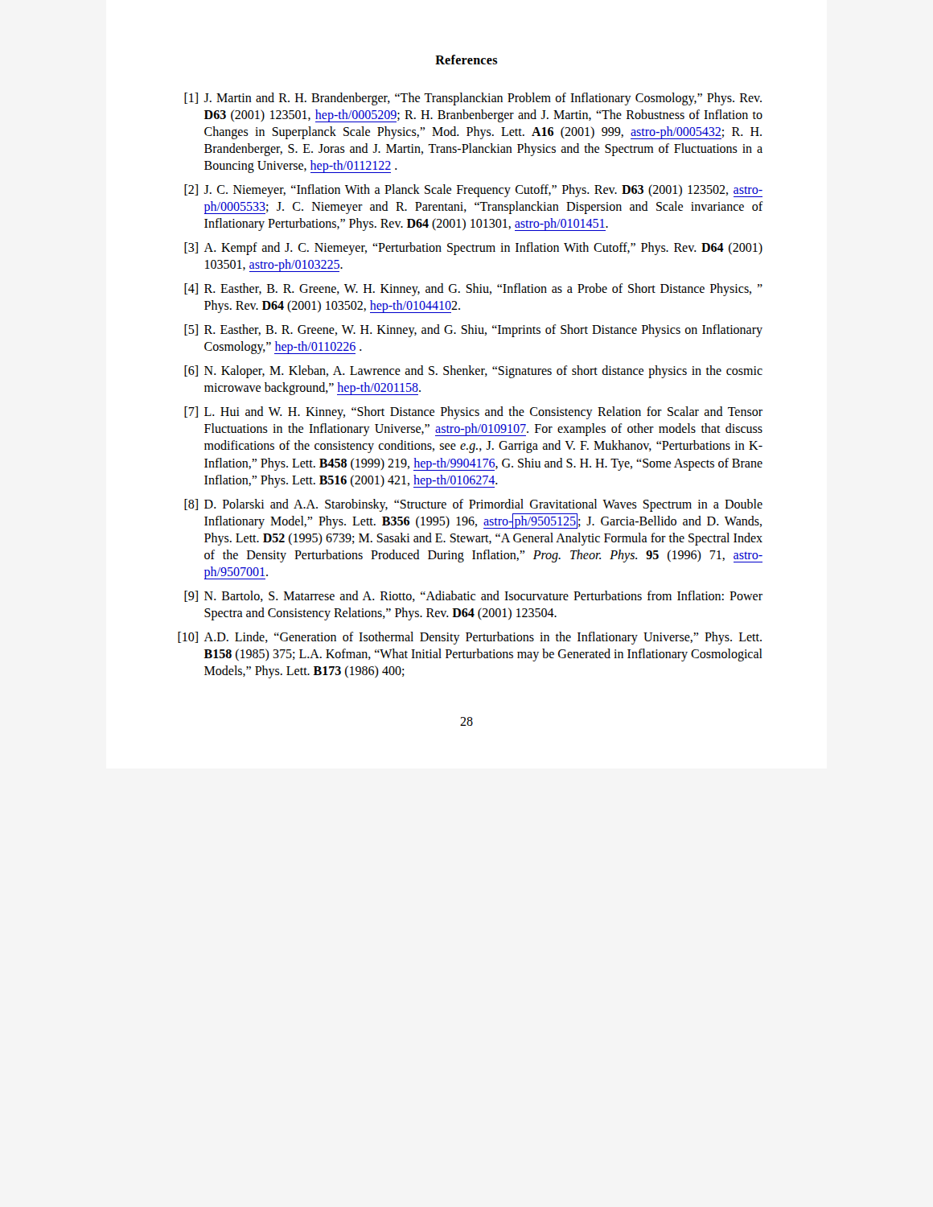References
[1] J. Martin and R. H. Brandenberger, “The Transplanckian Problem of Inflationary Cosmology,” Phys. Rev. D63 (2001) 123501, hep-th/0005209; R. H. Branbenberger and J. Martin, “The Robustness of Inflation to Changes in Superplanck Scale Physics,” Mod. Phys. Lett. A16 (2001) 999, astro-ph/0005432; R. H. Brandenberger, S. E. Joras and J. Martin, Trans-Planckian Physics and the Spectrum of Fluctuations in a Bouncing Universe, hep-th/0112122 .
[2] J. C. Niemeyer, “Inflation With a Planck Scale Frequency Cutoff,” Phys. Rev. D63 (2001) 123502, astro-ph/0005533; J. C. Niemeyer and R. Parentani, “Transplanckian Dispersion and Scale invariance of Inflationary Perturbations,” Phys. Rev. D64 (2001) 101301, astro-ph/0101451.
[3] A. Kempf and J. C. Niemeyer, “Perturbation Spectrum in Inflation With Cutoff,” Phys. Rev. D64 (2001) 103501, astro-ph/0103225.
[4] R. Easther, B. R. Greene, W. H. Kinney, and G. Shiu, “Inflation as a Probe of Short Distance Physics, ” Phys. Rev. D64 (2001) 103502, hep-th/01044102.
[5] R. Easther, B. R. Greene, W. H. Kinney, and G. Shiu, “Imprints of Short Distance Physics on Inflationary Cosmology,” hep-th/0110226 .
[6] N. Kaloper, M. Kleban, A. Lawrence and S. Shenker, “Signatures of short distance physics in the cosmic microwave background,” hep-th/0201158.
[7] L. Hui and W. H. Kinney, “Short Distance Physics and the Consistency Relation for Scalar and Tensor Fluctuations in the Inflationary Universe,” astro-ph/0109107. For examples of other models that discuss modifications of the consistency conditions, see e.g., J. Garriga and V. F. Mukhanov, “Perturbations in K-Inflation,” Phys. Lett. B458 (1999) 219, hep-th/9904176, G. Shiu and S. H. H. Tye, “Some Aspects of Brane Inflation,” Phys. Lett. B516 (2001) 421, hep-th/0106274.
[8] D. Polarski and A.A. Starobinsky, “Structure of Primordial Gravitational Waves Spectrum in a Double Inflationary Model,” Phys. Lett. B356 (1995) 196, astro-ph/9505125; J. Garcia-Bellido and D. Wands, Phys. Lett. D52 (1995) 6739; M. Sasaki and E. Stewart, “A General Analytic Formula for the Spectral Index of the Density Perturbations Produced During Inflation,” Prog. Theor. Phys. 95 (1996) 71, astro-ph/9507001.
[9] N. Bartolo, S. Matarrese and A. Riotto, “Adiabatic and Isocurvature Perturbations from Inflation: Power Spectra and Consistency Relations,” Phys. Rev. D64 (2001) 123504.
[10] A.D. Linde, “Generation of Isothermal Density Perturbations in the Inflationary Universe,” Phys. Lett. B158 (1985) 375; L.A. Kofman, “What Initial Perturbations may be Generated in Inflationary Cosmological Models,” Phys. Lett. B173 (1986) 400;
28